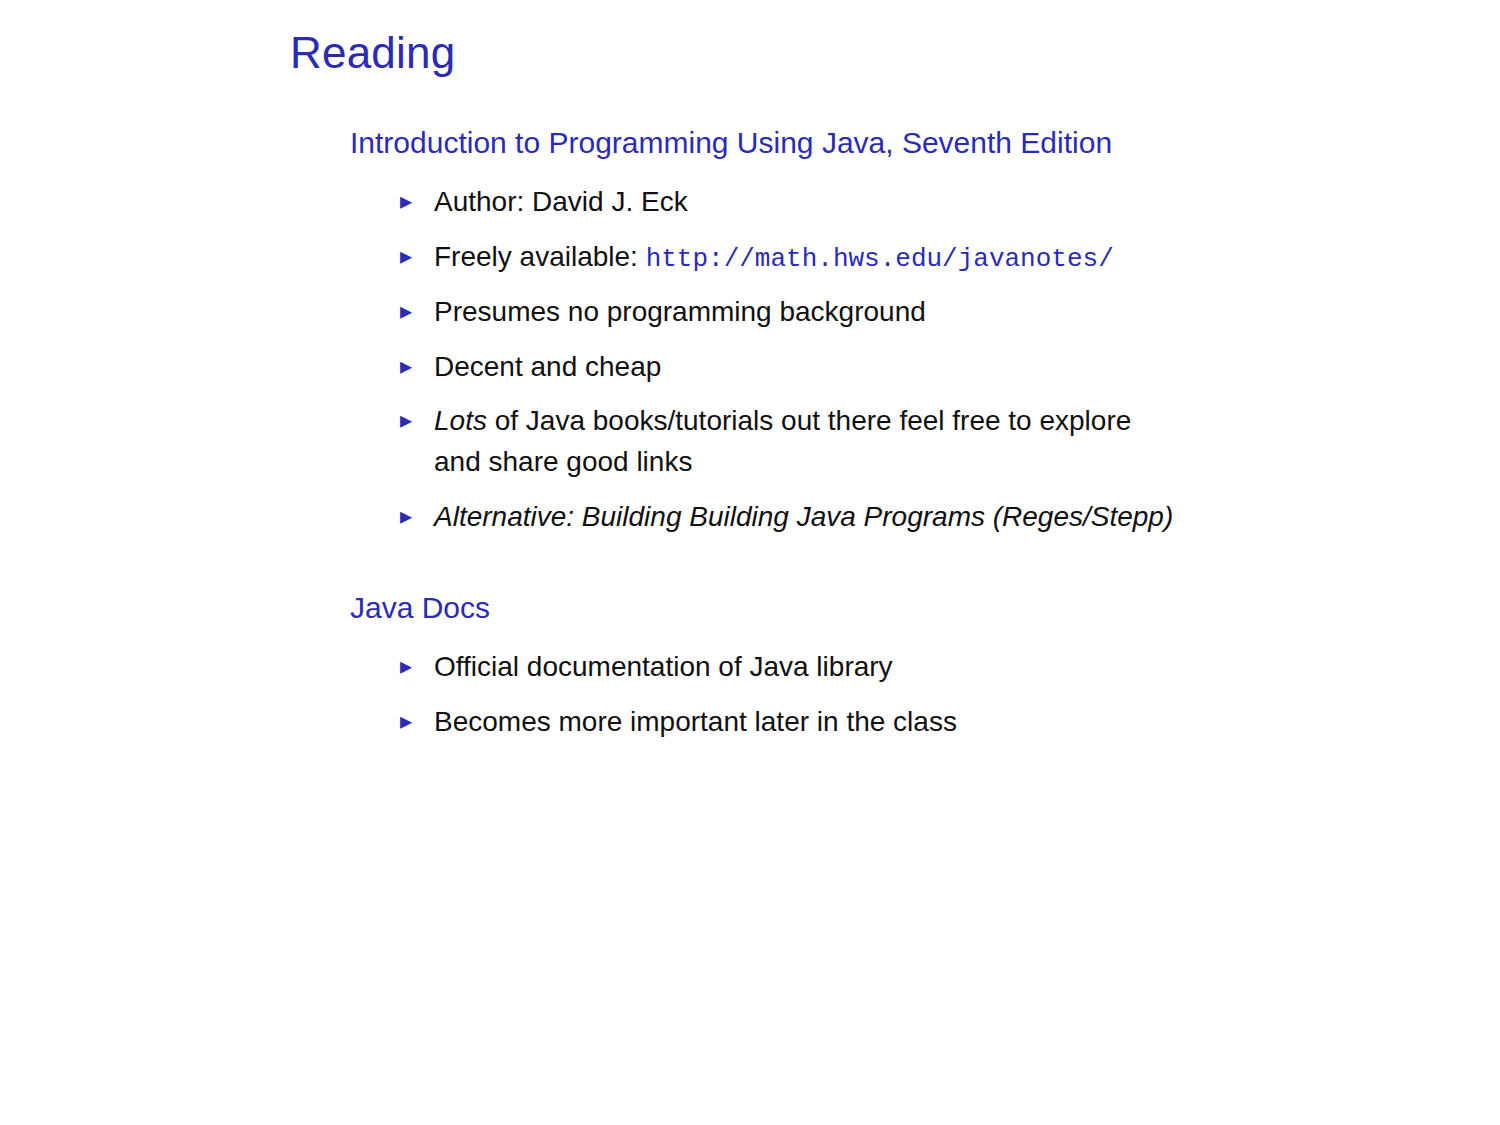Reading
Introduction to Programming Using Java, Seventh Edition
Author: David J. Eck
Freely available: http://math.hws.edu/javanotes/
Presumes no programming background
Decent and cheap
Lots of Java books/tutorials out there feel free to explore and share good links
Alternative: Building Building Java Programs (Reges/Stepp)
Java Docs
Official documentation of Java library
Becomes more important later in the class